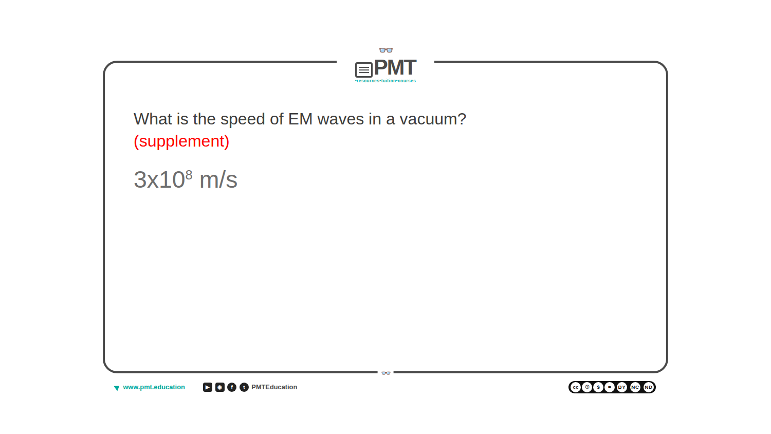👓
PMT
•resources•tuition•courses
What is the speed of EM waves in a vacuum?
(supplement)
3x108 m/s
👓
www.pmt.education
▶ ◉ f t PMTEducation
cc☉$=
BY NC ND